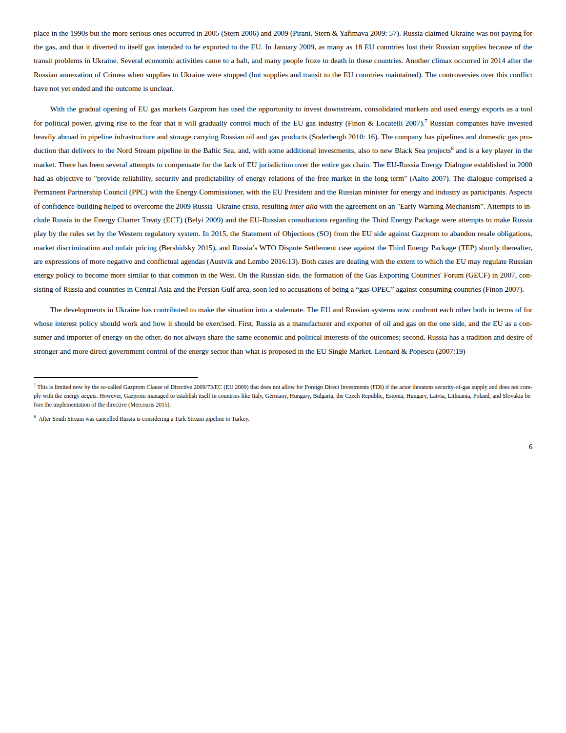place in the 1990s but the more serious ones occurred in 2005 (Stern 2006) and 2009 (Pirani, Stern & Yafimava 2009: 57). Russia claimed Ukraine was not paying for the gas, and that it diverted to itself gas intended to be exported to the EU. In January 2009, as many as 18 EU countries lost their Russian supplies because of the transit problems in Ukraine. Several economic activities came to a halt, and many people froze to death in these countries. Another climax occurred in 2014 after the Russian annexation of Crimea when supplies to Ukraine were stopped (but supplies and transit to the EU countries maintained). The controversies over this conflict have not yet ended and the outcome is unclear.
With the gradual opening of EU gas markets Gazprom has used the opportunity to invest downstream, consolidated markets and used energy exports as a tool for political power, giving rise to the fear that it will gradually control much of the EU gas industry (Finon & Locatelli 2007).7 Russian companies have invested heavily abroad in pipeline infrastructure and storage carrying Russian oil and gas products (Soderbergh 2010: 16). The company has pipelines and domestic gas production that delivers to the Nord Stream pipeline in the Baltic Sea, and, with some additional investments, also to new Black Sea projects8 and is a key player in the market. There has been several attempts to compensate for the lack of EU jurisdiction over the entire gas chain. The EU-Russia Energy Dialogue established in 2000 had as objective to "provide reliability, security and predictability of energy relations of the free market in the long term" (Aalto 2007). The dialogue comprised a Permanent Partnership Council (PPC) with the Energy Commissioner, with the EU President and the Russian minister for energy and industry as participants. Aspects of confidence-building helped to overcome the 2009 Russia–Ukraine crisis, resulting inter alia with the agreement on an "Early Warning Mechanism”. Attempts to include Russia in the Energy Charter Treaty (ECT) (Belyi 2009) and the EU-Russian consultations regarding the Third Energy Package were attempts to make Russia play by the rules set by the Western regulatory system. In 2015, the Statement of Objections (SO) from the EU side against Gazprom to abandon resale obligations, market discrimination and unfair pricing (Bershidsky 2015), and Russia’s WTO Dispute Settlement case against the Third Energy Package (TEP) shortly thereafter, are expressions of more negative and conflictual agendas (Austvik and Lembo 2016:13). Both cases are dealing with the extent to which the EU may regulate Russian energy policy to become more similar to that common in the West. On the Russian side, the formation of the Gas Exporting Countries' Forum (GECF) in 2007, consisting of Russia and countries in Central Asia and the Persian Gulf area, soon led to accusations of being a “gas-OPEC” against consuming countries (Finon 2007).
The developments in Ukraine has contributed to make the situation into a stalemate. The EU and Russian systems now confront each other both in terms of for whose interest policy should work and how it should be exercised. First, Russia as a manufacturer and exporter of oil and gas on the one side, and the EU as a consumer and importer of energy on the other, do not always share the same economic and political interests of the outcomes; second, Russia has a tradition and desire of stronger and more direct government control of the energy sector than what is proposed in the EU Single Market. Leonard & Popescu (2007:19)
7 This is limited now by the so-called Gazprom Clause of Directive 2009/73/EC (EU 2009) that does not allow for Foreign Direct Investments (FDI) if the actor threatens security-of-gas supply and does not comply with the energy acquis. However, Gazprom managed to establish itself in countries like Italy, Germany, Hungary, Bulgaria, the Czech Republic, Estonia, Hungary, Latvia, Lithuania, Poland, and Slovakia before the implementation of the directive (Mercouris 2015).
8 After South Stream was cancelled Russia is considering a Turk Stream pipeline to Turkey.
6